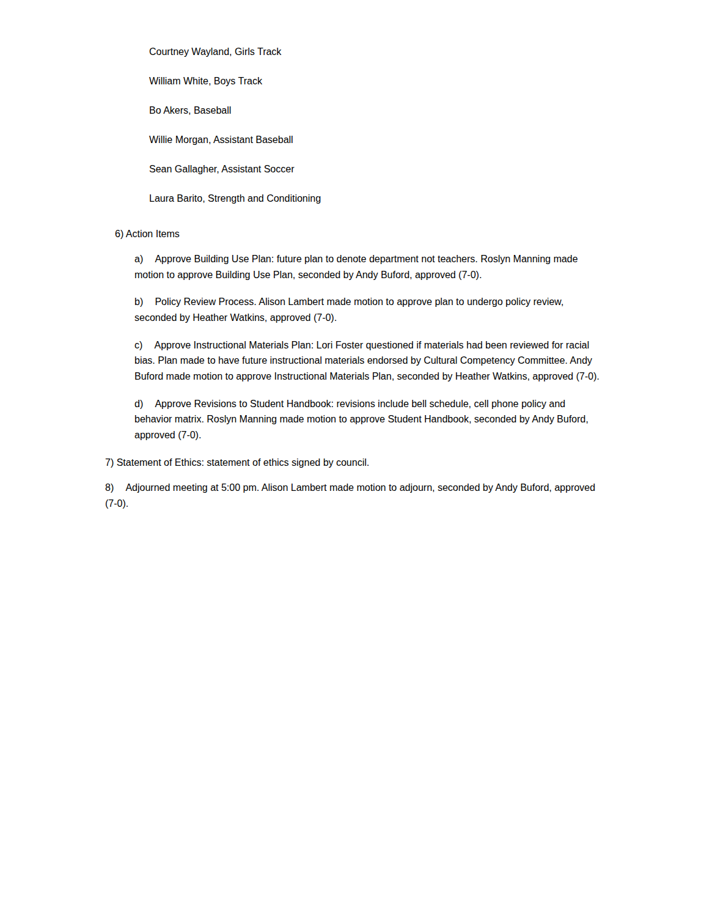Courtney Wayland, Girls Track
William White, Boys Track
Bo Akers, Baseball
Willie Morgan, Assistant Baseball
Sean Gallagher, Assistant Soccer
Laura Barito, Strength and Conditioning
6) Action Items
a)Approve Building Use Plan: future plan to denote department not teachers. Roslyn Manning made motion to approve Building Use Plan, seconded by Andy Buford, approved (7-0).
b)Policy Review Process. Alison Lambert made motion to approve plan to undergo policy review, seconded by Heather Watkins, approved (7-0).
c)Approve Instructional Materials Plan: Lori Foster questioned if materials had been reviewed for racial bias. Plan made to have future instructional materials endorsed by Cultural Competency Committee. Andy Buford made motion to approve Instructional Materials Plan, seconded by Heather Watkins, approved (7-0).
d)Approve Revisions to Student Handbook: revisions include bell schedule, cell phone policy and behavior matrix. Roslyn Manning made motion to approve Student Handbook, seconded by Andy Buford, approved (7-0).
7) Statement of Ethics: statement of ethics signed by council.
8)Adjourned meeting at 5:00 pm. Alison Lambert made motion to adjourn, seconded by Andy Buford, approved (7-0).